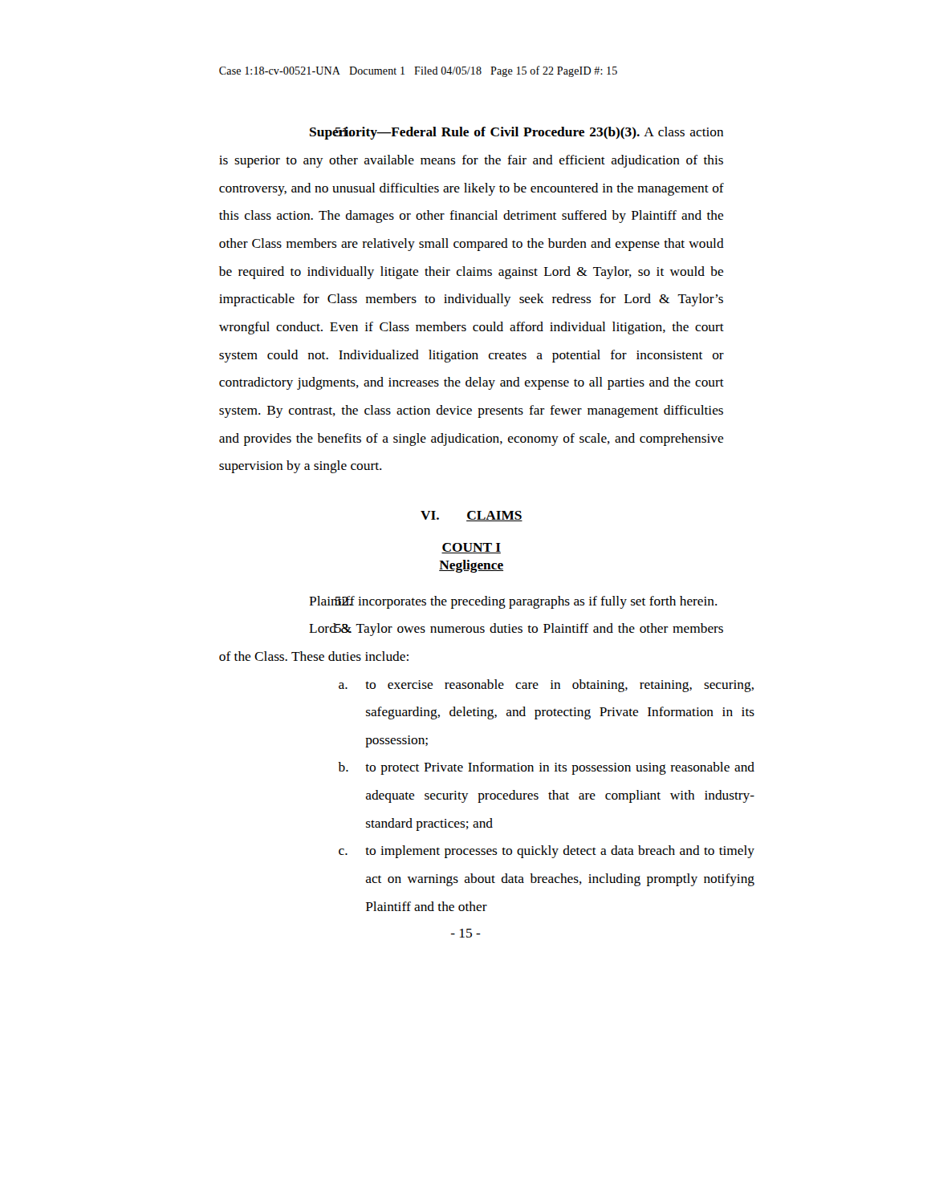Case 1:18-cv-00521-UNA Document 1 Filed 04/05/18 Page 15 of 22 PageID #: 15
51. Superiority—Federal Rule of Civil Procedure 23(b)(3). A class action is superior to any other available means for the fair and efficient adjudication of this controversy, and no unusual difficulties are likely to be encountered in the management of this class action. The damages or other financial detriment suffered by Plaintiff and the other Class members are relatively small compared to the burden and expense that would be required to individually litigate their claims against Lord & Taylor, so it would be impracticable for Class members to individually seek redress for Lord & Taylor’s wrongful conduct. Even if Class members could afford individual litigation, the court system could not. Individualized litigation creates a potential for inconsistent or contradictory judgments, and increases the delay and expense to all parties and the court system. By contrast, the class action device presents far fewer management difficulties and provides the benefits of a single adjudication, economy of scale, and comprehensive supervision by a single court.
VI. CLAIMS
COUNT I
Negligence
52. Plaintiff incorporates the preceding paragraphs as if fully set forth herein.
53. Lord & Taylor owes numerous duties to Plaintiff and the other members of the Class. These duties include:
a. to exercise reasonable care in obtaining, retaining, securing, safeguarding, deleting, and protecting Private Information in its possession;
b. to protect Private Information in its possession using reasonable and adequate security procedures that are compliant with industry-standard practices; and
c. to implement processes to quickly detect a data breach and to timely act on warnings about data breaches, including promptly notifying Plaintiff and the other
- 15 -